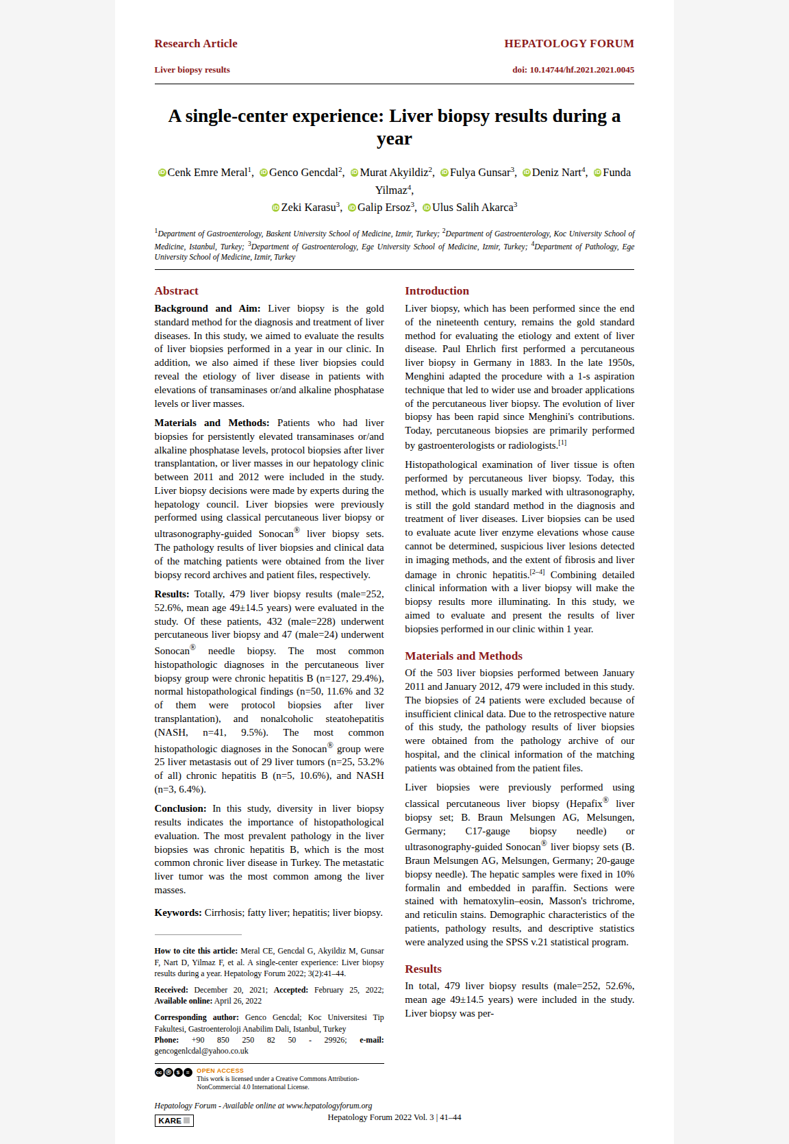Research Article
Liver biopsy results
HEPATOLOGY FORUM
doi: 10.14744/hf.2021.2021.0045
A single-center experience: Liver biopsy results during a year
Cenk Emre Meral1, Genco Gencdal2, Murat Akyildiz2, Fulya Gunsar3, Deniz Nart4, Funda Yilmaz4,
Zeki Karasu3, Galip Ersoz3, Ulus Salih Akarca3
1Department of Gastroenterology, Baskent University School of Medicine, Izmir, Turkey; 2Department of Gastroenterology, Koc University School of Medicine, Istanbul, Turkey; 3Department of Gastroenterology, Ege University School of Medicine, Izmir, Turkey; 4Department of Pathology, Ege University School of Medicine, Izmir, Turkey
Abstract
Background and Aim: Liver biopsy is the gold standard method for the diagnosis and treatment of liver diseases. In this study, we aimed to evaluate the results of liver biopsies performed in a year in our clinic. In addition, we also aimed if these liver biopsies could reveal the etiology of liver disease in patients with elevations of transaminases or/and alkaline phosphatase levels or liver masses.
Materials and Methods: Patients who had liver biopsies for persistently elevated transaminases or/and alkaline phosphatase levels, protocol biopsies after liver transplantation, or liver masses in our hepatology clinic between 2011 and 2012 were included in the study. Liver biopsy decisions were made by experts during the hepatology council. Liver biopsies were previously performed using classical percutaneous liver biopsy or ultrasonography-guided Sonocan® liver biopsy sets. The pathology results of liver biopsies and clinical data of the matching patients were obtained from the liver biopsy record archives and patient files, respectively.
Results: Totally, 479 liver biopsy results (male=252, 52.6%, mean age 49±14.5 years) were evaluated in the study. Of these patients, 432 (male=228) underwent percutaneous liver biopsy and 47 (male=24) underwent Sonocan® needle biopsy. The most common histopathologic diagnoses in the percutaneous liver biopsy group were chronic hepatitis B (n=127, 29.4%), normal histopathological findings (n=50, 11.6% and 32 of them were protocol biopsies after liver transplantation), and nonalcoholic steatohepatitis (NASH, n=41, 9.5%). The most common histopathologic diagnoses in the Sonocan® group were 25 liver metastasis out of 29 liver tumors (n=25, 53.2% of all) chronic hepatitis B (n=5, 10.6%), and NASH (n=3, 6.4%).
Conclusion: In this study, diversity in liver biopsy results indicates the importance of histopathological evaluation. The most prevalent pathology in the liver biopsies was chronic hepatitis B, which is the most common chronic liver disease in Turkey. The metastatic liver tumor was the most common among the liver masses.
Keywords: Cirrhosis; fatty liver; hepatitis; liver biopsy.
How to cite this article: Meral CE, Gencdal G, Akyildiz M, Gunsar F, Nart D, Yilmaz F, et al. A single-center experience: Liver biopsy results during a year. Hepatology Forum 2022; 3(2):41–44.
Received: December 20, 2021; Accepted: February 25, 2022; Available online: April 26, 2022
Corresponding author: Genco Gencdal; Koc Universitesi Tip Fakultesi, Gastroenteroloji Anabilim Dali, Istanbul, Turkey
Phone: +90 850 250 82 50 - 29926; e-mail: gencogenlcdal@yahoo.co.uk
cc
Ⓡ
$
=
OPEN ACCESS
This work is licensed under a Creative Commons Attribution-NonCommercial 4.0 International License.
Hepatology Forum - Available online at www.hepatologyforum.org
Introduction
Liver biopsy, which has been performed since the end of the nineteenth century, remains the gold standard method for evaluating the etiology and extent of liver disease. Paul Ehrlich first performed a percutaneous liver biopsy in Germany in 1883. In the late 1950s, Menghini adapted the procedure with a 1-s aspiration technique that led to wider use and broader applications of the percutaneous liver biopsy. The evolution of liver biopsy has been rapid since Menghini's contributions. Today, percutaneous biopsies are primarily performed by gastroenterologists or radiologists.[1]
Histopathological examination of liver tissue is often performed by percutaneous liver biopsy. Today, this method, which is usually marked with ultrasonography, is still the gold standard method in the diagnosis and treatment of liver diseases. Liver biopsies can be used to evaluate acute liver enzyme elevations whose cause cannot be determined, suspicious liver lesions detected in imaging methods, and the extent of fibrosis and liver damage in chronic hepatitis.[2–4] Combining detailed clinical information with a liver biopsy will make the biopsy results more illuminating. In this study, we aimed to evaluate and present the results of liver biopsies performed in our clinic within 1 year.
Materials and Methods
Of the 503 liver biopsies performed between January 2011 and January 2012, 479 were included in this study. The biopsies of 24 patients were excluded because of insufficient clinical data. Due to the retrospective nature of this study, the pathology results of liver biopsies were obtained from the pathology archive of our hospital, and the clinical information of the matching patients was obtained from the patient files.
Liver biopsies were previously performed using classical percutaneous liver biopsy (Hepafix® liver biopsy set; B. Braun Melsungen AG, Melsungen, Germany; C17-gauge biopsy needle) or ultrasonography-guided Sonocan® liver biopsy sets (B. Braun Melsungen AG, Melsungen, Germany; 20-gauge biopsy needle). The hepatic samples were fixed in 10% formalin and embedded in paraffin. Sections were stained with hematoxylin–eosin, Masson's trichrome, and reticulin stains. Demographic characteristics of the patients, pathology results, and descriptive statistics were analyzed using the SPSS v.21 statistical program.
Results
In total, 479 liver biopsy results (male=252, 52.6%, mean age 49±14.5 years) were included in the study. Liver biopsy was per-
KARE
Hepatology Forum 2022 Vol. 3 | 41–44